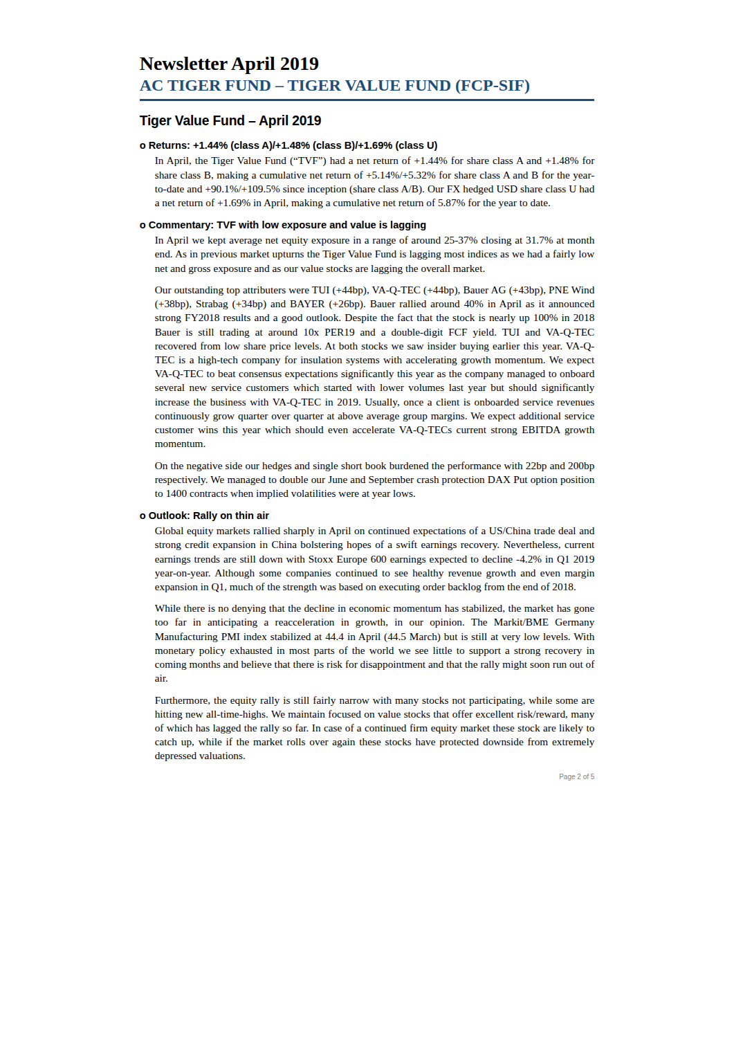Newsletter April 2019
AC TIGER FUND – TIGER VALUE FUND (FCP-SIF)
Tiger Value Fund – April 2019
Returns: +1.44% (class A)/+1.48% (class B)/+1.69% (class U)
In April, the Tiger Value Fund (“TVF”) had a net return of +1.44% for share class A and +1.48% for share class B, making a cumulative net return of +5.14%/+5.32% for share class A and B for the year-to-date and +90.1%/+109.5% since inception (share class A/B). Our FX hedged USD share class U had a net return of +1.69% in April, making a cumulative net return of 5.87% for the year to date.
Commentary: TVF with low exposure and value is lagging
In April we kept average net equity exposure in a range of around 25-37% closing at 31.7% at month end. As in previous market upturns the Tiger Value Fund is lagging most indices as we had a fairly low net and gross exposure and as our value stocks are lagging the overall market.
Our outstanding top attributers were TUI (+44bp), VA-Q-TEC (+44bp), Bauer AG (+43bp), PNE Wind (+38bp), Strabag (+34bp) and BAYER (+26bp). Bauer rallied around 40% in April as it announced strong FY2018 results and a good outlook. Despite the fact that the stock is nearly up 100% in 2018 Bauer is still trading at around 10x PER19 and a double-digit FCF yield. TUI and VA-Q-TEC recovered from low share price levels. At both stocks we saw insider buying earlier this year. VA-Q-TEC is a high-tech company for insulation systems with accelerating growth momentum. We expect VA-Q-TEC to beat consensus expectations significantly this year as the company managed to onboard several new service customers which started with lower volumes last year but should significantly increase the business with VA-Q-TEC in 2019. Usually, once a client is onboarded service revenues continuously grow quarter over quarter at above average group margins. We expect additional service customer wins this year which should even accelerate VA-Q-TECs current strong EBITDA growth momentum.
On the negative side our hedges and single short book burdened the performance with 22bp and 200bp respectively. We managed to double our June and September crash protection DAX Put option position to 1400 contracts when implied volatilities were at year lows.
Outlook: Rally on thin air
Global equity markets rallied sharply in April on continued expectations of a US/China trade deal and strong credit expansion in China bolstering hopes of a swift earnings recovery. Nevertheless, current earnings trends are still down with Stoxx Europe 600 earnings expected to decline -4.2% in Q1 2019 year-on-year. Although some companies continued to see healthy revenue growth and even margin expansion in Q1, much of the strength was based on executing order backlog from the end of 2018.
While there is no denying that the decline in economic momentum has stabilized, the market has gone too far in anticipating a reacceleration in growth, in our opinion. The Markit/BME Germany Manufacturing PMI index stabilized at 44.4 in April (44.5 March) but is still at very low levels. With monetary policy exhausted in most parts of the world we see little to support a strong recovery in coming months and believe that there is risk for disappointment and that the rally might soon run out of air.
Furthermore, the equity rally is still fairly narrow with many stocks not participating, while some are hitting new all-time-highs. We maintain focused on value stocks that offer excellent risk/reward, many of which has lagged the rally so far. In case of a continued firm equity market these stock are likely to catch up, while if the market rolls over again these stocks have protected downside from extremely depressed valuations.
Page 2 of 5